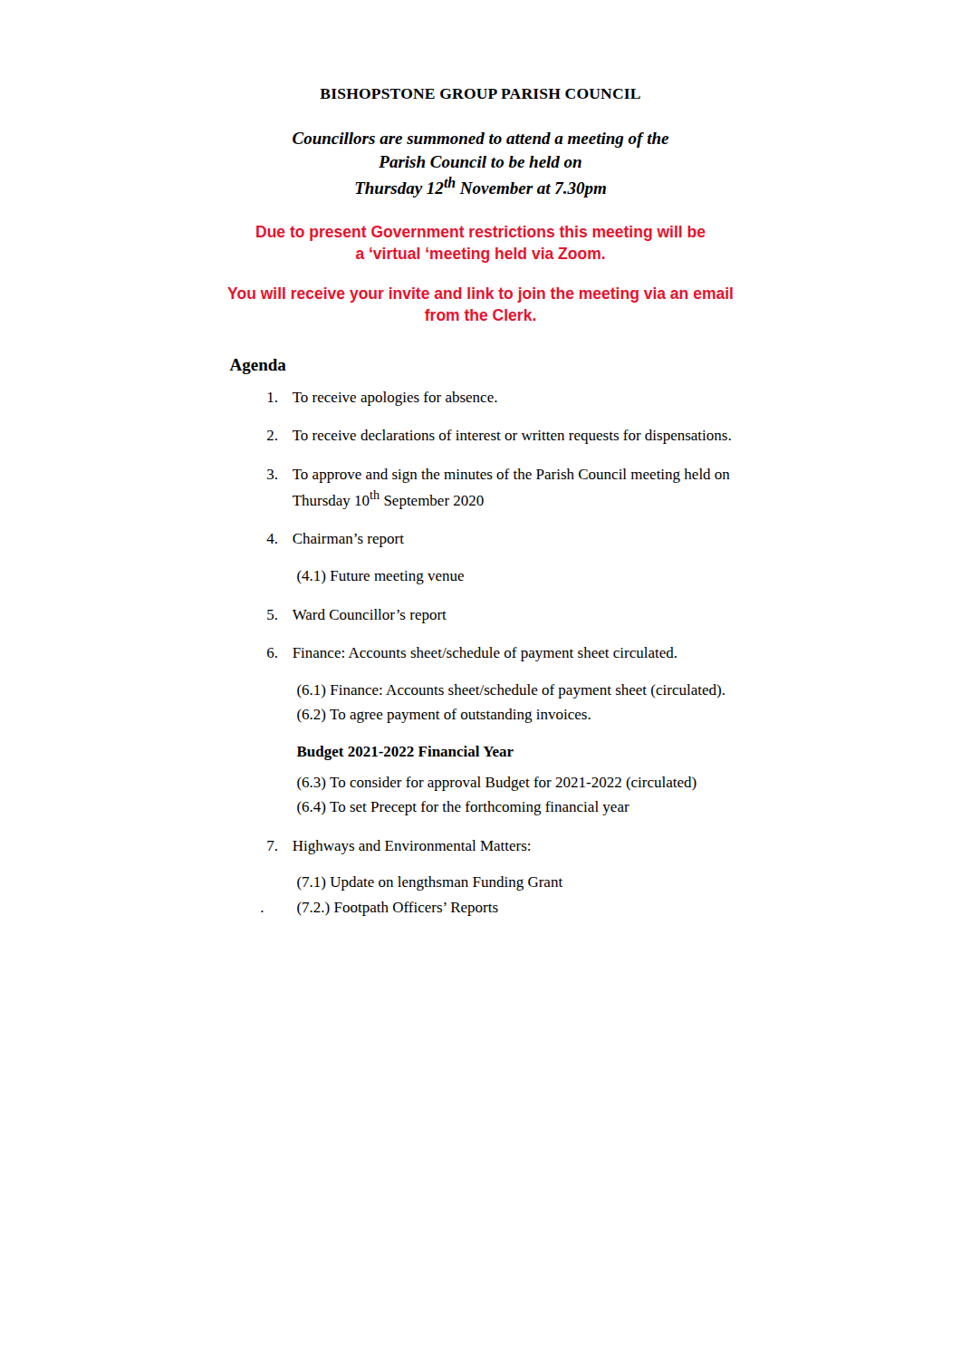BISHOPSTONE GROUP PARISH COUNCIL
Councillors are summoned to attend a meeting of the
Parish Council to be held on
Thursday 12th November at 7.30pm
Due to present Government restrictions this meeting will be
a ‘virtual ‘meeting held via Zoom.
You will receive your invite and link to join the meeting via an email
from the Clerk.
Agenda
To receive apologies for absence.
To receive declarations of interest or written requests for dispensations.
To approve and sign the minutes of the Parish Council meeting held on Thursday 10th September 2020
Chairman’s report
(4.1) Future meeting venue
Ward Councillor’s report
Finance: Accounts sheet/schedule of payment sheet circulated.
(6.1) Finance: Accounts sheet/schedule of payment sheet (circulated).
(6.2) To agree payment of outstanding invoices.
Budget 2021-2022 Financial Year
(6.3) To consider for approval Budget for 2021-2022 (circulated)
(6.4) To set Precept for the forthcoming financial year
Highways and Environmental Matters:
(7.1) Update on lengthsman Funding Grant
.(7.2.) Footpath Officers’ Reports